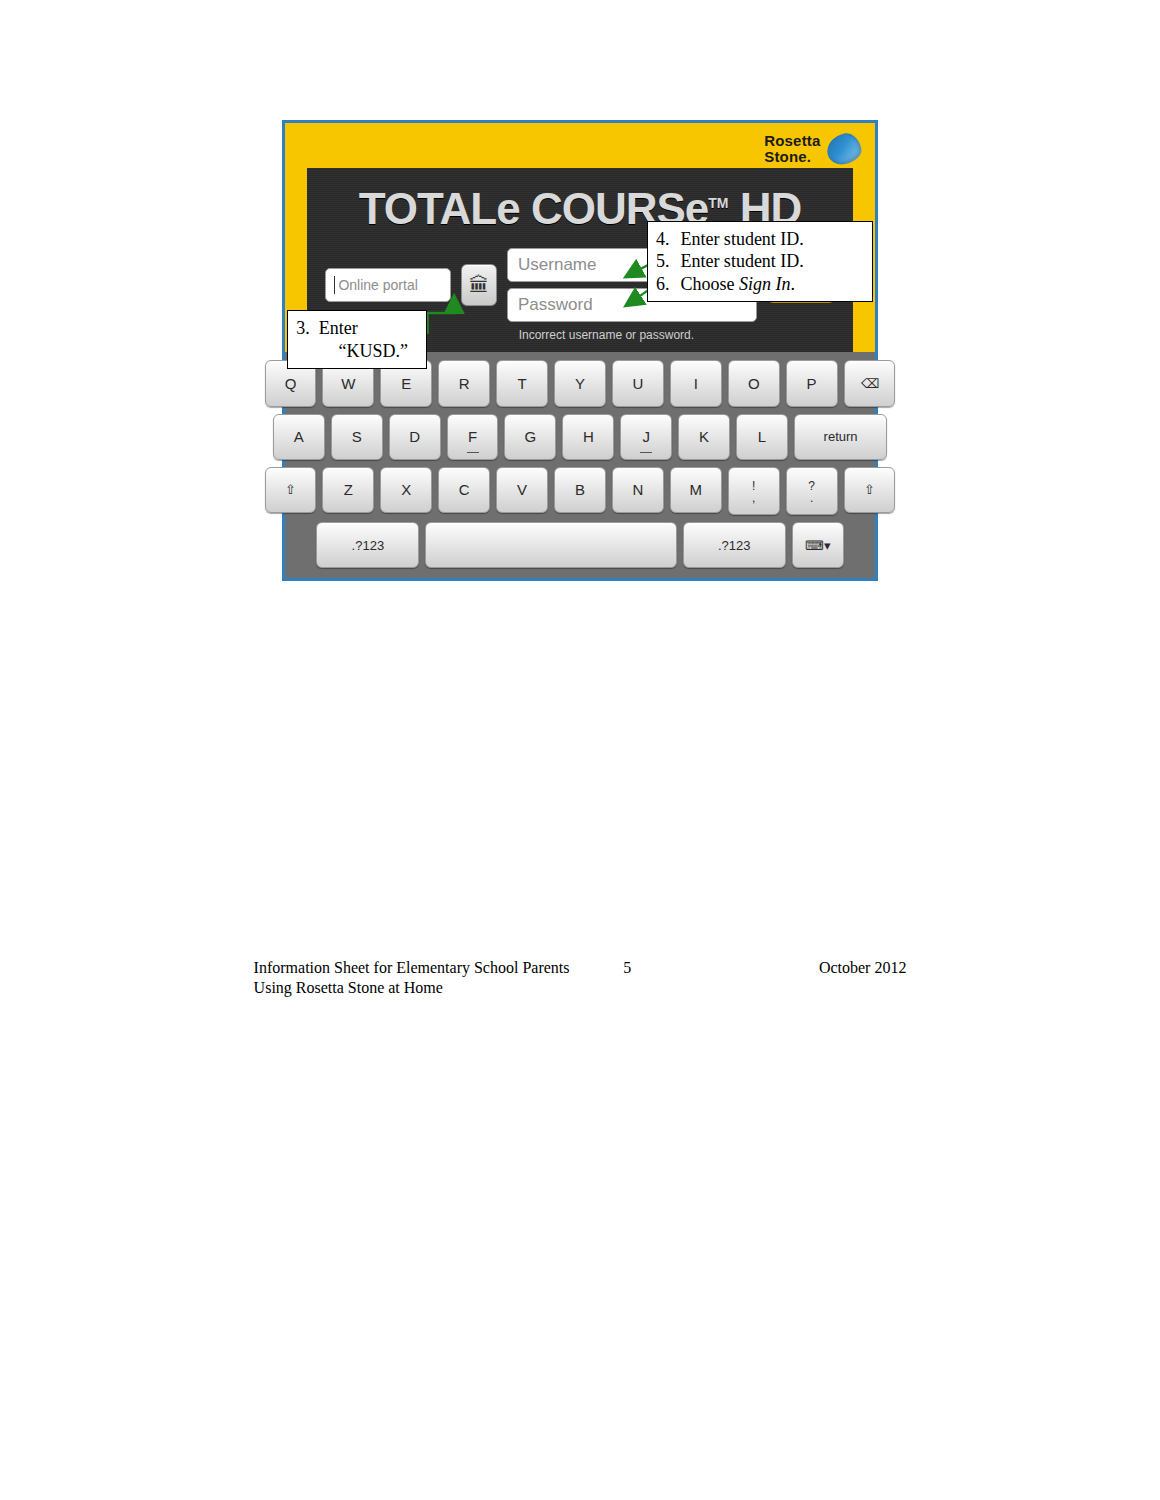Rosetta
Stone.
TOTALe COURSeTM HD
Online portal
🏛
Username
Password
Sign In
Incorrect username or password.
Q
W
E
R
T
Y
U
I
O
P
⌫
A
S
D
F
G
H
J
K
L
return
⇧
Z
X
C
V
B
N
M
!,
?.
⇧
.?123
.?123
⌨▾
4. Enter student ID.
5. Enter student ID.
6. Choose Sign In.
3. Enter
“KUSD.”
Information Sheet for Elementary School Parents
Using Rosetta Stone at Home
5
October 2012